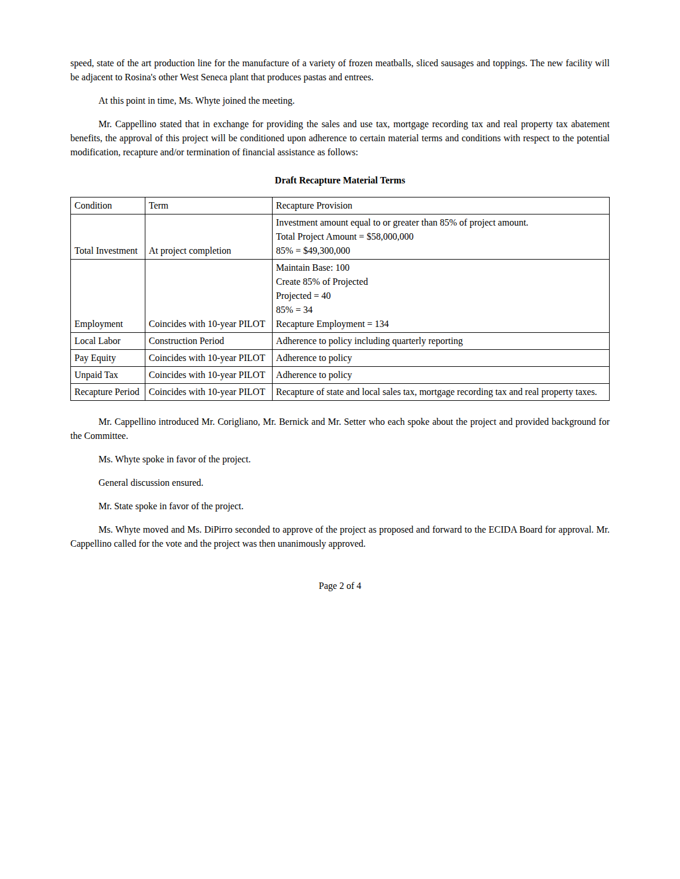speed, state of the art production line for the manufacture of a variety of frozen meatballs, sliced sausages and toppings. The new facility will be adjacent to Rosina's other West Seneca plant that produces pastas and entrees.
At this point in time, Ms. Whyte joined the meeting.
Mr. Cappellino stated that in exchange for providing the sales and use tax, mortgage recording tax and real property tax abatement benefits, the approval of this project will be conditioned upon adherence to certain material terms and conditions with respect to the potential modification, recapture and/or termination of financial assistance as follows:
Draft Recapture Material Terms
| Condition | Term | Recapture Provision |
| --- | --- | --- |
| Total Investment | At project completion | Investment amount equal to or greater than 85% of project amount. Total Project Amount = $58,000,000 85% = $49,300,000 |
| Employment | Coincides with 10-year PILOT | Maintain Base: 100 Create 85% of Projected Projected = 40 85% = 34 Recapture Employment = 134 |
| Local Labor | Construction Period | Adherence to policy including quarterly reporting |
| Pay Equity | Coincides with 10-year PILOT | Adherence to policy |
| Unpaid Tax | Coincides with 10-year PILOT | Adherence to policy |
| Recapture Period | Coincides with 10-year PILOT | Recapture of state and local sales tax, mortgage recording tax and real property taxes. |
Mr. Cappellino introduced Mr. Corigliano, Mr. Bernick and Mr. Setter who each spoke about the project and provided background for the Committee.
Ms. Whyte spoke in favor of the project.
General discussion ensured.
Mr. State spoke in favor of the project.
Ms. Whyte moved and Ms. DiPirro seconded to approve of the project as proposed and forward to the ECIDA Board for approval. Mr. Cappellino called for the vote and the project was then unanimously approved.
Page 2 of 4